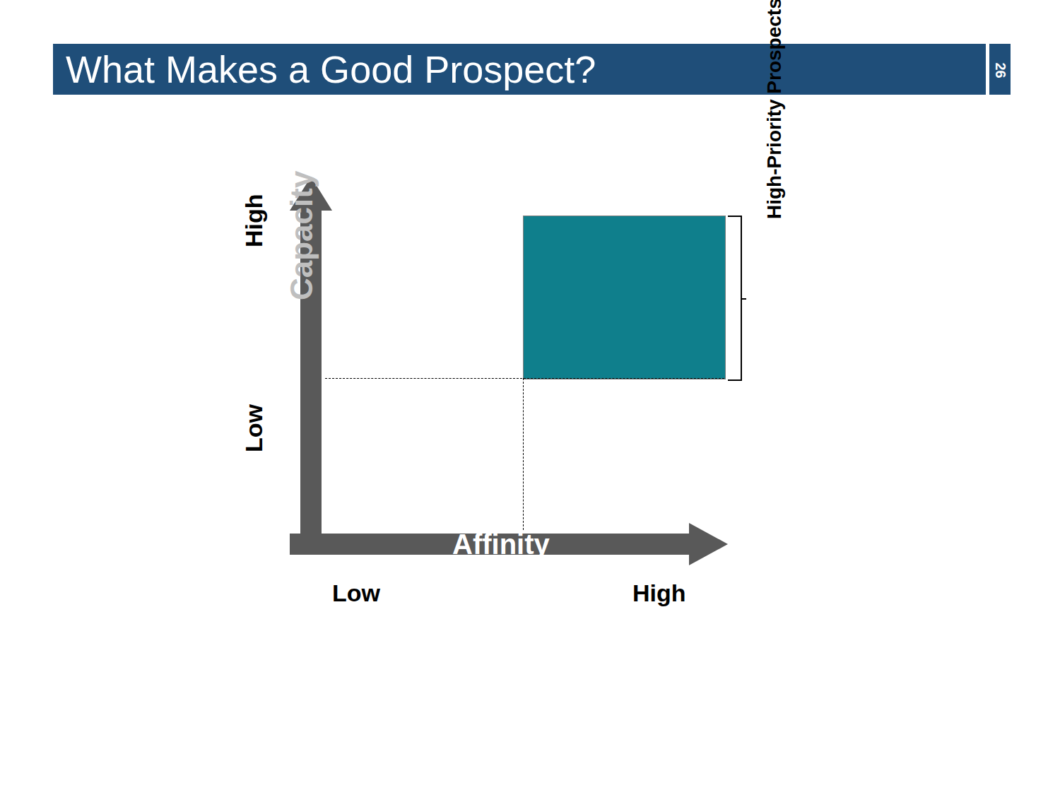What Makes a Good Prospect?
26
Capacity
Affinity
High
Low
Low
High
High-Priority Prospects